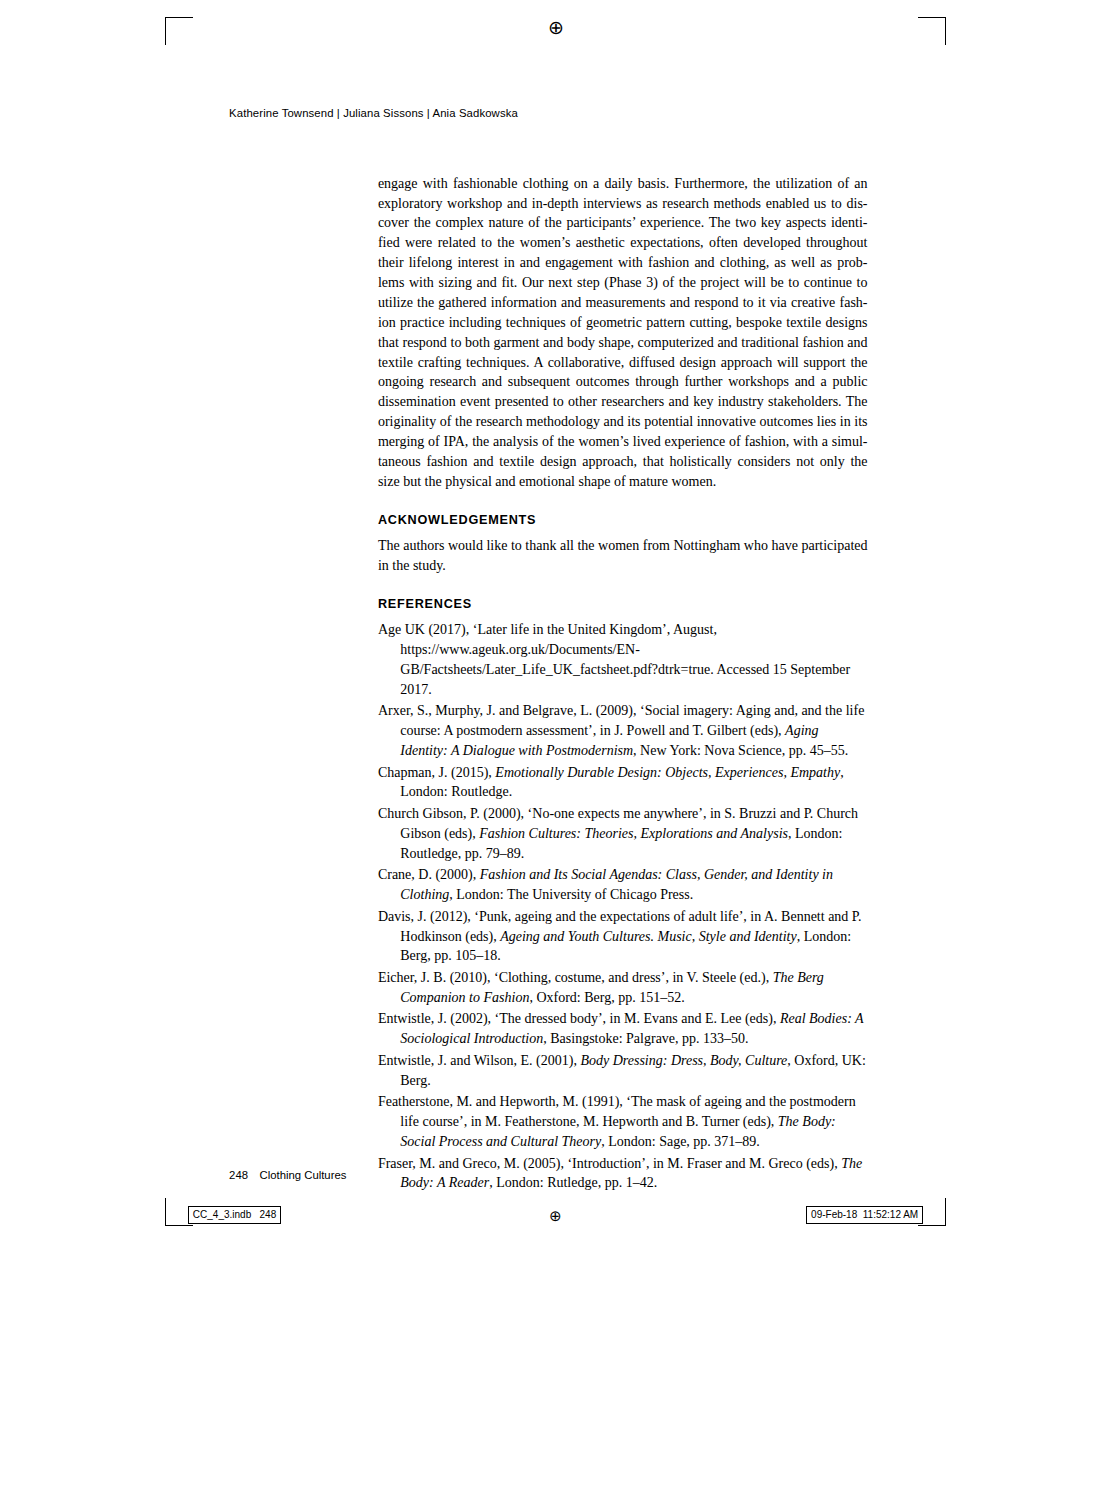⊕
Katherine Townsend | Juliana Sissons | Ania Sadkowska
engage with fashionable clothing on a daily basis. Furthermore, the utilization of an exploratory workshop and in-depth interviews as research methods enabled us to discover the complex nature of the participants’ experience. The two key aspects identified were related to the women’s aesthetic expectations, often developed throughout their lifelong interest in and engagement with fashion and clothing, as well as problems with sizing and fit. Our next step (Phase 3) of the project will be to continue to utilize the gathered information and measurements and respond to it via creative fashion practice including techniques of geometric pattern cutting, bespoke textile designs that respond to both garment and body shape, computerized and traditional fashion and textile crafting techniques. A collaborative, diffused design approach will support the ongoing research and subsequent outcomes through further workshops and a public dissemination event presented to other researchers and key industry stakeholders. The originality of the research methodology and its potential innovative outcomes lies in its merging of IPA, the analysis of the women’s lived experience of fashion, with a simultaneous fashion and textile design approach, that holistically considers not only the size but the physical and emotional shape of mature women.
Acknowledgements
The authors would like to thank all the women from Nottingham who have participated in the study.
References
Age UK (2017), ‘Later life in the United Kingdom’, August, https://www.ageuk.org.uk/Documents/EN-GB/Factsheets/Later_Life_UK_factsheet.pdf?dtrk=true. Accessed 15 September 2017.
Arxer, S., Murphy, J. and Belgrave, L. (2009), ‘Social imagery: Aging and, and the life course: A postmodern assessment’, in J. Powell and T. Gilbert (eds), Aging Identity: A Dialogue with Postmodernism, New York: Nova Science, pp. 45–55.
Chapman, J. (2015), Emotionally Durable Design: Objects, Experiences, Empathy, London: Routledge.
Church Gibson, P. (2000), ‘No-one expects me anywhere’, in S. Bruzzi and P. Church Gibson (eds), Fashion Cultures: Theories, Explorations and Analysis, London: Routledge, pp. 79–89.
Crane, D. (2000), Fashion and Its Social Agendas: Class, Gender, and Identity in Clothing, London: The University of Chicago Press.
Davis, J. (2012), ‘Punk, ageing and the expectations of adult life’, in A. Bennett and P. Hodkinson (eds), Ageing and Youth Cultures. Music, Style and Identity, London: Berg, pp. 105–18.
Eicher, J. B. (2010), ‘Clothing, costume, and dress’, in V. Steele (ed.), The Berg Companion to Fashion, Oxford: Berg, pp. 151–52.
Entwistle, J. (2002), ‘The dressed body’, in M. Evans and E. Lee (eds), Real Bodies: A Sociological Introduction, Basingstoke: Palgrave, pp. 133–50.
Entwistle, J. and Wilson, E. (2001), Body Dressing: Dress, Body, Culture, Oxford, UK: Berg.
Featherstone, M. and Hepworth, M. (1991), ‘The mask of ageing and the postmodern life course’, in M. Featherstone, M. Hepworth and B. Turner (eds), The Body: Social Process and Cultural Theory, London: Sage, pp. 371–89.
Fraser, M. and Greco, M. (2005), ‘Introduction’, in M. Fraser and M. Greco (eds), The Body: A Reader, London: Rutledge, pp. 1–42.
248 Clothing Cultures
CC_4_3.indb 248 ⊕ 09-Feb-18 11:52:12 AM